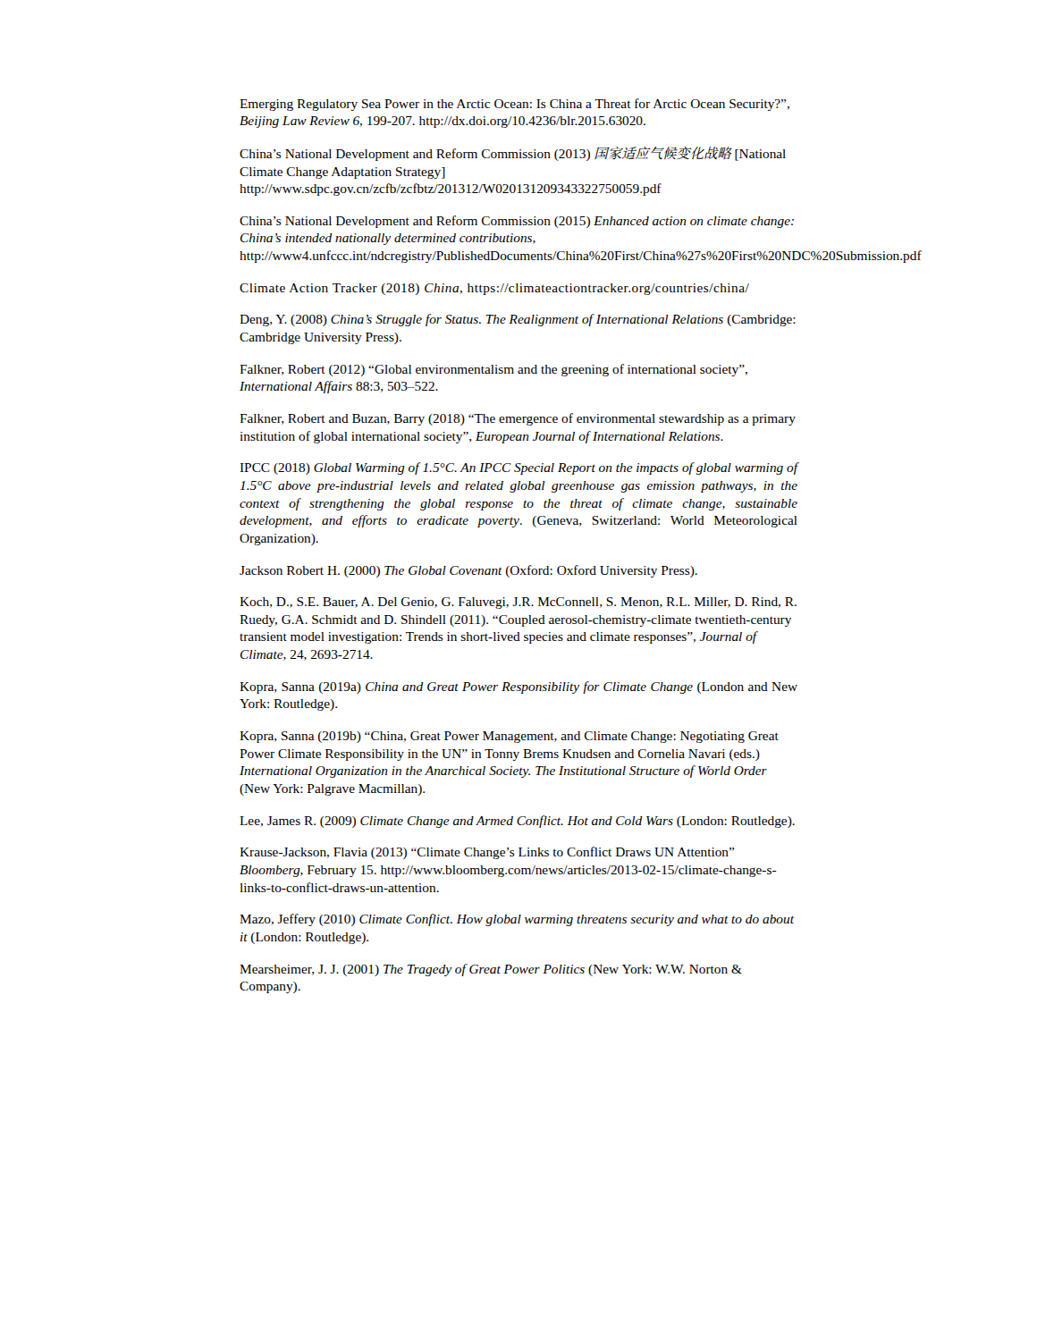Emerging Regulatory Sea Power in the Arctic Ocean: Is China a Threat for Arctic Ocean Security?”, Beijing Law Review 6, 199-207. http://dx.doi.org/10.4236/blr.2015.63020.
China’s National Development and Reform Commission (2013) 国家适应气候变化战略 [National Climate Change Adaptation Strategy] http://www.sdpc.gov.cn/zcfb/zcfbtz/201312/W020131209343322750059.pdf
China’s National Development and Reform Commission (2015) Enhanced action on climate change: China’s intended nationally determined contributions, http://www4.unfccc.int/ndcregistry/PublishedDocuments/China%20First/China%27s%20First%20NDC%20Submission.pdf
Climate Action Tracker (2018) China, https://climateactiontracker.org/countries/china/
Deng, Y. (2008) China’s Struggle for Status. The Realignment of International Relations (Cambridge: Cambridge University Press).
Falkner, Robert (2012) “Global environmentalism and the greening of international society”, International Affairs 88:3, 503–522.
Falkner, Robert and Buzan, Barry (2018) “The emergence of environmental stewardship as a primary institution of global international society”, European Journal of International Relations.
IPCC (2018) Global Warming of 1.5°C. An IPCC Special Report on the impacts of global warming of 1.5°C above pre-industrial levels and related global greenhouse gas emission pathways, in the context of strengthening the global response to the threat of climate change, sustainable development, and efforts to eradicate poverty. (Geneva, Switzerland: World Meteorological Organization).
Jackson Robert H. (2000) The Global Covenant (Oxford: Oxford University Press).
Koch, D., S.E. Bauer, A. Del Genio, G. Faluvegi, J.R. McConnell, S. Menon, R.L. Miller, D. Rind, R. Ruedy, G.A. Schmidt and D. Shindell (2011). “Coupled aerosol-chemistry-climate twentieth-century transient model investigation: Trends in short-lived species and climate responses”, Journal of Climate, 24, 2693-2714.
Kopra, Sanna (2019a) China and Great Power Responsibility for Climate Change (London and New York: Routledge).
Kopra, Sanna (2019b) “China, Great Power Management, and Climate Change: Negotiating Great Power Climate Responsibility in the UN” in Tonny Brems Knudsen and Cornelia Navari (eds.) International Organization in the Anarchical Society. The Institutional Structure of World Order (New York: Palgrave Macmillan).
Lee, James R. (2009) Climate Change and Armed Conflict. Hot and Cold Wars (London: Routledge).
Krause-Jackson, Flavia (2013) “Climate Change’s Links to Conflict Draws UN Attention” Bloomberg, February 15. http://www.bloomberg.com/news/articles/2013-02-15/climate-change-s-links-to-conflict-draws-un-attention.
Mazo, Jeffery (2010) Climate Conflict. How global warming threatens security and what to do about it (London: Routledge).
Mearsheimer, J. J. (2001) The Tragedy of Great Power Politics (New York: W.W. Norton & Company).